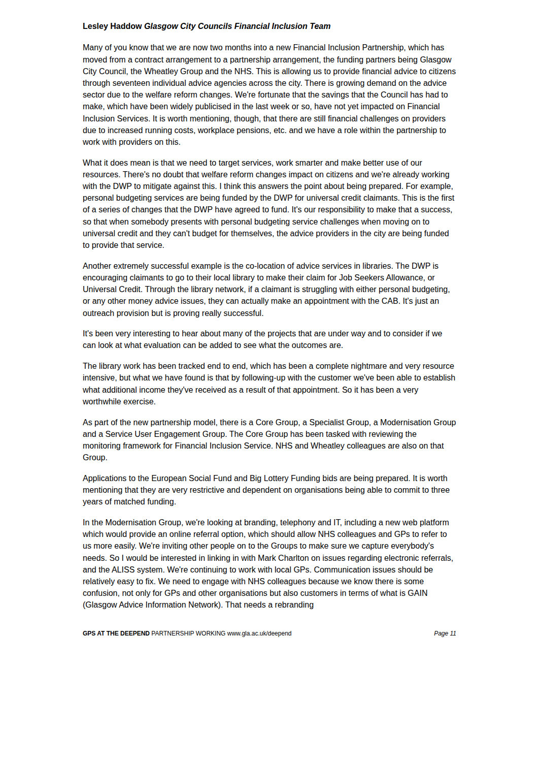Lesley Haddow Glasgow City Councils Financial Inclusion Team
Many of you know that we are now two months into a new Financial Inclusion Partnership, which has moved from a contract arrangement to a partnership arrangement, the funding partners being Glasgow City Council, the Wheatley Group and the NHS. This is allowing us to provide financial advice to citizens through seventeen individual advice agencies across the city. There is growing demand on the advice sector due to the welfare reform changes. We're fortunate that the savings that the Council has had to make, which have been widely publicised in the last week or so, have not yet impacted on Financial Inclusion Services. It is worth mentioning, though, that there are still financial challenges on providers due to increased running costs, workplace pensions, etc. and we have a role within the partnership to work with providers on this.
What it does mean is that we need to target services, work smarter and make better use of our resources. There's no doubt that welfare reform changes impact on citizens and we're already working with the DWP to mitigate against this. I think this answers the point about being prepared. For example, personal budgeting services are being funded by the DWP for universal credit claimants. This is the first of a series of changes that the DWP have agreed to fund. It's our responsibility to make that a success, so that when somebody presents with personal budgeting service challenges when moving on to universal credit and they can't budget for themselves, the advice providers in the city are being funded to provide that service.
Another extremely successful example is the co-location of advice services in libraries. The DWP is encouraging claimants to go to their local library to make their claim for Job Seekers Allowance, or Universal Credit. Through the library network, if a claimant is struggling with either personal budgeting, or any other money advice issues, they can actually make an appointment with the CAB. It's just an outreach provision but is proving really successful.
It's been very interesting to hear about many of the projects that are under way and to consider if we can look at what evaluation can be added to see what the outcomes are.
The library work has been tracked end to end, which has been a complete nightmare and very resource intensive, but what we have found is that by following-up with the customer we've been able to establish what additional income they've received as a result of that appointment. So it has been a very worthwhile exercise.
As part of the new partnership model, there is a Core Group, a Specialist Group, a Modernisation Group and a Service User Engagement Group. The Core Group has been tasked with reviewing the monitoring framework for Financial Inclusion Service. NHS and Wheatley colleagues are also on that Group.
Applications to the European Social Fund and Big Lottery Funding bids are being prepared. It is worth mentioning that they are very restrictive and dependent on organisations being able to commit to three years of matched funding.
In the Modernisation Group, we're looking at branding, telephony and IT, including a new web platform which would provide an online referral option, which should allow NHS colleagues and GPs to refer to us more easily. We're inviting other people on to the Groups to make sure we capture everybody's needs. So I would be interested in linking in with Mark Charlton on issues regarding electronic referrals, and the ALISS system. We're continuing to work with local GPs. Communication issues should be relatively easy to fix. We need to engage with NHS colleagues because we know there is some confusion, not only for GPs and other organisations but also customers in terms of what is GAIN (Glasgow Advice Information Network). That needs a rebranding
GPS AT THE DEEPEND PARTNERSHIP WORKING www.gla.ac.uk/deepend Page 11